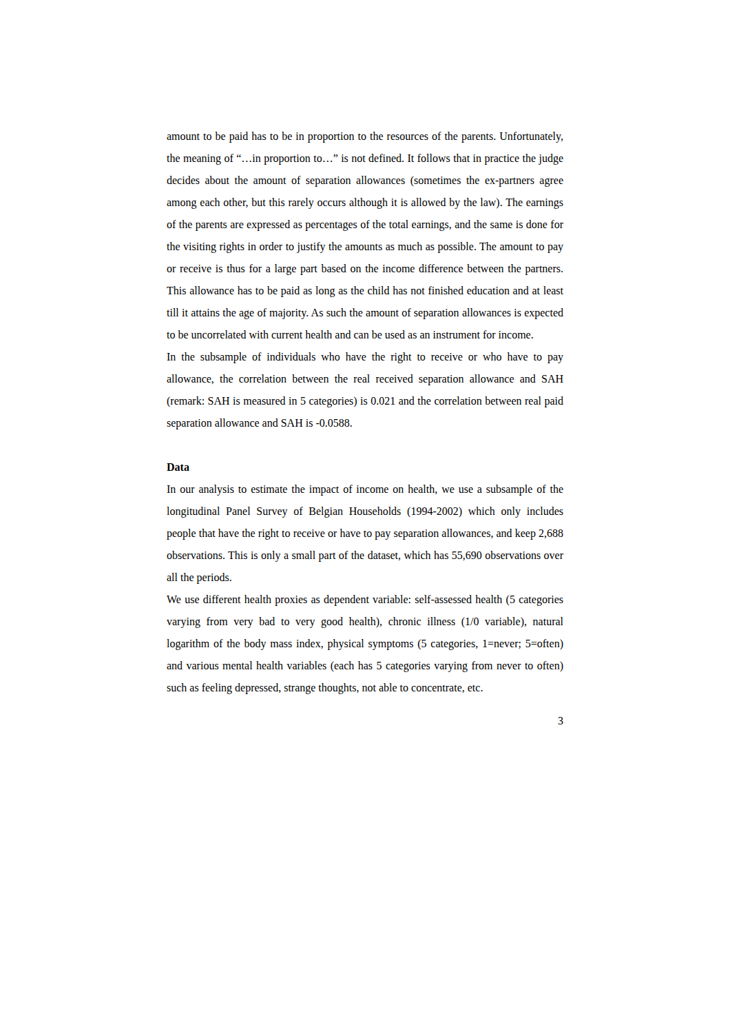amount to be paid has to be in proportion to the resources of the parents. Unfortunately, the meaning of “…in proportion to…” is not defined. It follows that in practice the judge decides about the amount of separation allowances (sometimes the ex-partners agree among each other, but this rarely occurs although it is allowed by the law). The earnings of the parents are expressed as percentages of the total earnings, and the same is done for the visiting rights in order to justify the amounts as much as possible. The amount to pay or receive is thus for a large part based on the income difference between the partners. This allowance has to be paid as long as the child has not finished education and at least till it attains the age of majority. As such the amount of separation allowances is expected to be uncorrelated with current health and can be used as an instrument for income.
In the subsample of individuals who have the right to receive or who have to pay allowance, the correlation between the real received separation allowance and SAH (remark: SAH is measured in 5 categories) is 0.021 and the correlation between real paid separation allowance and SAH is -0.0588.
Data
In our analysis to estimate the impact of income on health, we use a subsample of the longitudinal Panel Survey of Belgian Households (1994-2002) which only includes people that have the right to receive or have to pay separation allowances, and keep 2,688 observations. This is only a small part of the dataset, which has 55,690 observations over all the periods.
We use different health proxies as dependent variable: self-assessed health (5 categories varying from very bad to very good health), chronic illness (1/0 variable), natural logarithm of the body mass index, physical symptoms (5 categories, 1=never; 5=often) and various mental health variables (each has 5 categories varying from never to often) such as feeling depressed, strange thoughts, not able to concentrate, etc.
3